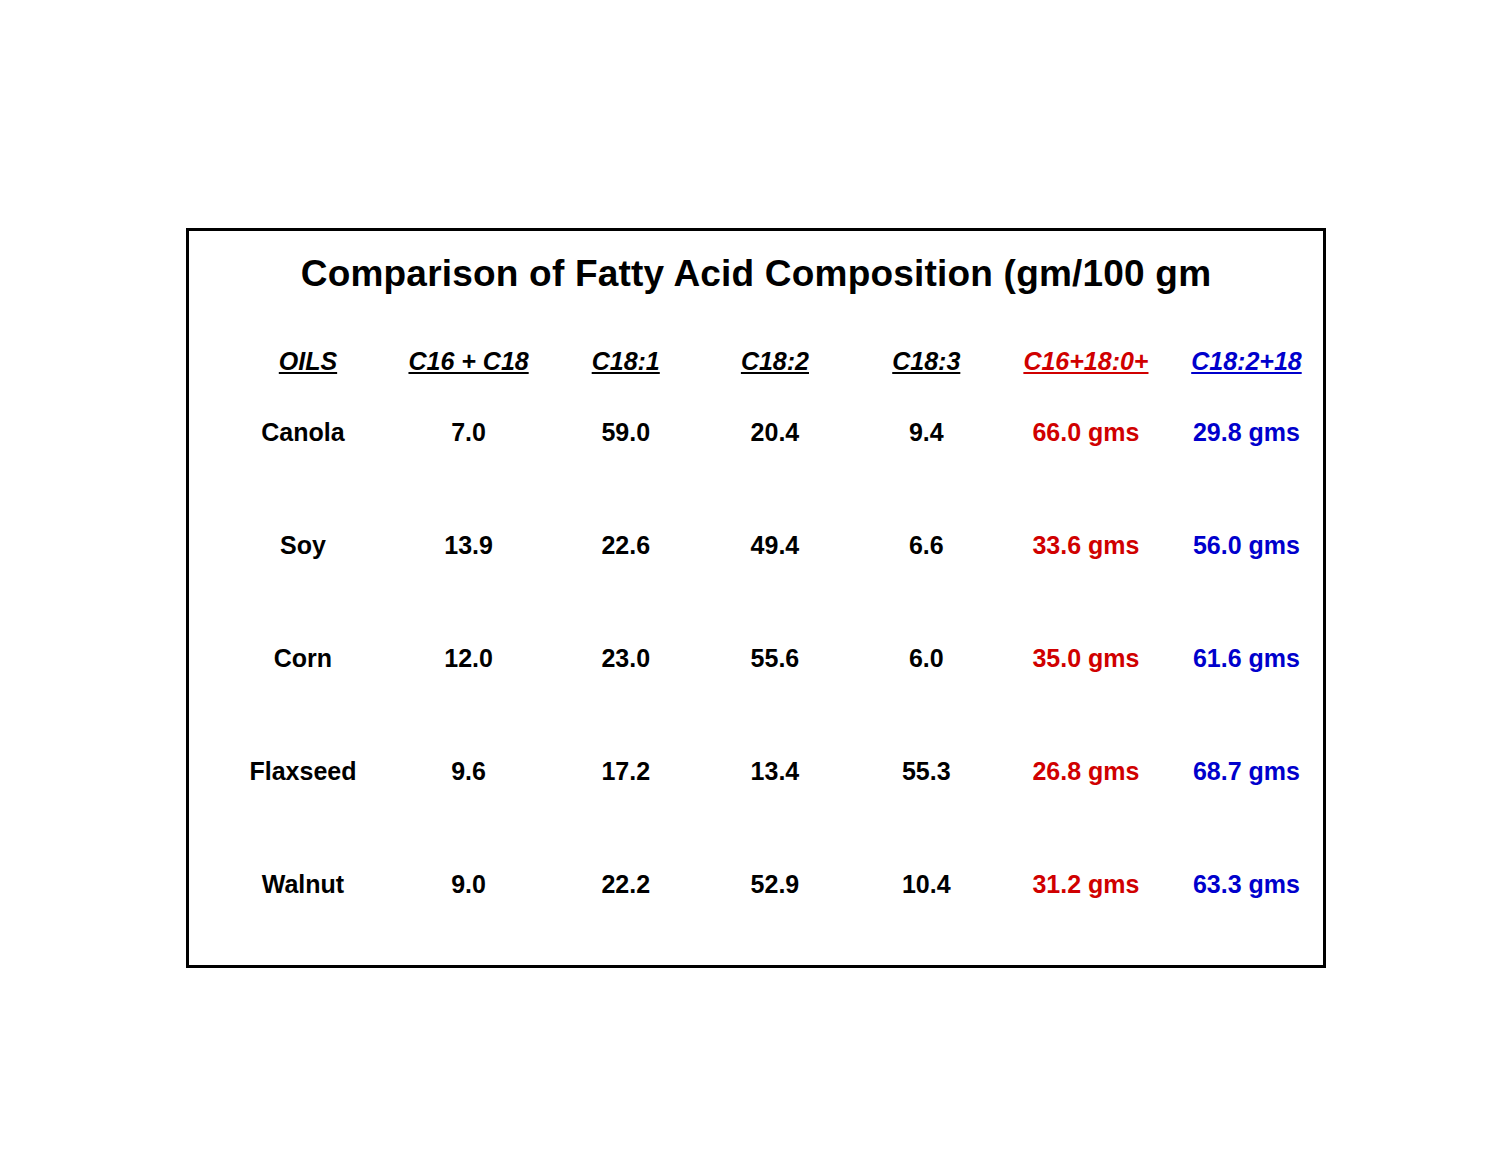Comparison of Fatty Acid Composition (gm/100 gm
| OILS | C16 + C18 | C18:1 | C18:2 | C18:3 | C16+18:0+ | C18:2+18 |
| --- | --- | --- | --- | --- | --- | --- |
| Canola | 7.0 | 59.0 | 20.4 | 9.4 | 66.0 gms | 29.8 gms |
| Soy | 13.9 | 22.6 | 49.4 | 6.6 | 33.6 gms | 56.0 gms |
| Corn | 12.0 | 23.0 | 55.6 | 6.0 | 35.0 gms | 61.6 gms |
| Flaxseed | 9.6 | 17.2 | 13.4 | 55.3 | 26.8 gms | 68.7 gms |
| Walnut | 9.0 | 22.2 | 52.9 | 10.4 | 31.2 gms | 63.3 gms |